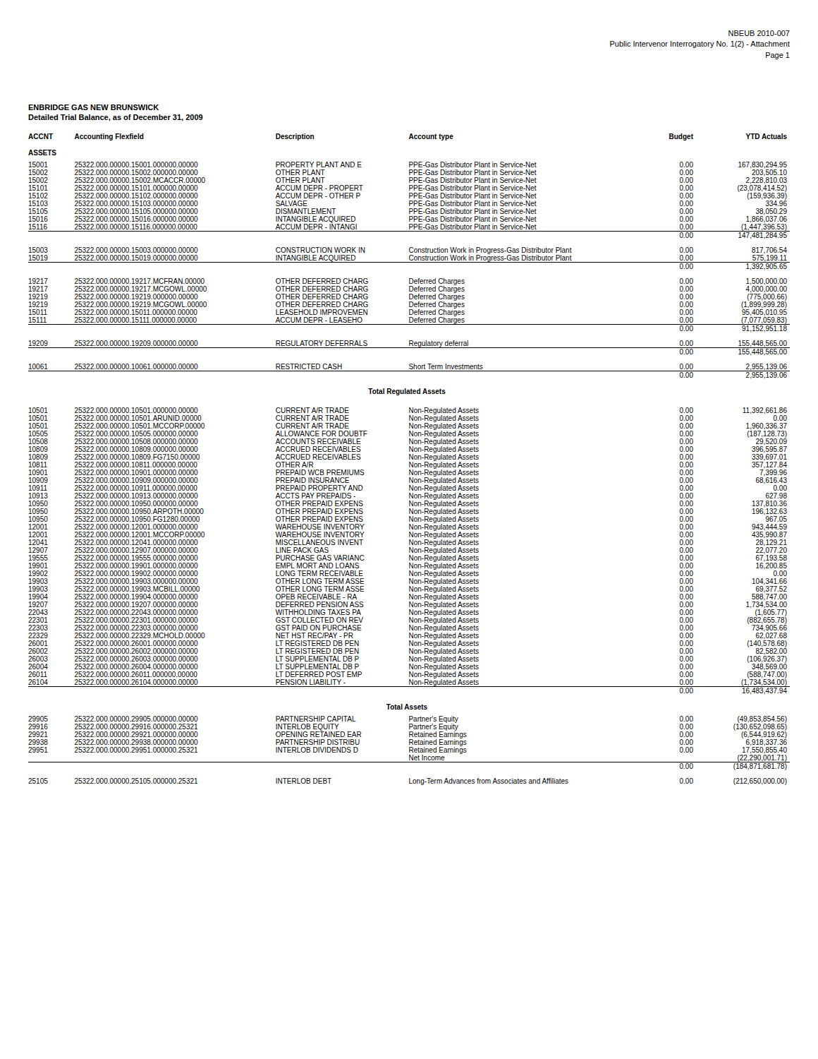NBEUB 2010-007
Public Intervenor Interrogatory No. 1(2) - Attachment
Page 1
ENBRIDGE GAS NEW BRUNSWICK
Detailed Trial Balance, as of December 31, 2009
| ACCNT | Accounting Flexfield | Description | Account type | Budget | YTD Actuals |
| --- | --- | --- | --- | --- | --- |
| ASSETS |
| 15001 | 25322.000.00000.15001.000000.00000 | PROPERTY PLANT AND E | PPE-Gas Distributor Plant in Service-Net | 0.00 | 167,830,294.95 |
| 15002 | 25322.000.00000.15002.000000.00000 | OTHER PLANT | PPE-Gas Distributor Plant in Service-Net | 0.00 | 203,505.10 |
| 15002 | 25322.000.00000.15002.MCACCR.00000 | OTHER PLANT | PPE-Gas Distributor Plant in Service-Net | 0.00 | 2,228,810.03 |
| 15101 | 25322.000.00000.15101.000000.00000 | ACCUM DEPR - PROPERT | PPE-Gas Distributor Plant in Service-Net | 0.00 | (23,078,414.52) |
| 15102 | 25322.000.00000.15102.000000.00000 | ACCUM DEPR - OTHER P | PPE-Gas Distributor Plant in Service-Net | 0.00 | (159,936.39) |
| 15103 | 25322.000.00000.15103.000000.00000 | SALVAGE | PPE-Gas Distributor Plant in Service-Net | 0.00 | 334.96 |
| 15105 | 25322.000.00000.15105.000000.00000 | DISMANTLEMENT | PPE-Gas Distributor Plant in Service-Net | 0.00 | 38,050.29 |
| 15016 | 25322.000.00000.15016.000000.00000 | INTANGIBLE ACQUIRED | PPE-Gas Distributor Plant in Service-Net | 0.00 | 1,866,037.06 |
| 15116 | 25322.000.00000.15116.000000.00000 | ACCUM DEPR - INTANGI | PPE-Gas Distributor Plant in Service-Net | 0.00 | (1,447,396.53) |
| | | | | 0.00 | 147,481,284.95 |
| 15003 | 25322.000.00000.15003.000000.00000 | CONSTRUCTION WORK IN | Construction Work in Progress-Gas Distributor Plant | 0.00 | 817,706.54 |
| 15019 | 25322.000.00000.15019.000000.00000 | INTANGIBLE ACQUIRED | Construction Work in Progress-Gas Distributor Plant | 0.00 | 575,199.11 |
| | | | | 0.00 | 1,392,905.65 |
| 19217 | 25322.000.00000.19217.MCFRAN.00000 | OTHER DEFERRED CHARG | Deferred Charges | 0.00 | 1,500,000.00 |
| 19217 | 25322.000.00000.19217.MCGOWL.00000 | OTHER DEFERRED CHARG | Deferred Charges | 0.00 | 4,000,000.00 |
| 19219 | 25322.000.00000.19219.000000.00000 | OTHER DEFERRED CHARG | Deferred Charges | 0.00 | (775,000.66) |
| 19219 | 25322.000.00000.19219.MCGOWL.00000 | OTHER DEFERRED CHARG | Deferred Charges | 0.00 | (1,899,999.28) |
| 15011 | 25322.000.00000.15011.000000.00000 | LEASEHOLD IMPROVEMEN | Deferred Charges | 0.00 | 95,405,010.95 |
| 15111 | 25322.000.00000.15111.000000.00000 | ACCUM DEPR - LEASEHO | Deferred Charges | 0.00 | (7,077,059.83) |
| | | | | 0.00 | 91,152,951.18 |
| 19209 | 25322.000.00000.19209.000000.00000 | REGULATORY DEFERRALS | Regulatory deferral | 0.00 | 155,448,565.00 |
| | | | | 0.00 | 155,448,565.00 |
| 10061 | 25322.000.00000.10061.000000.00000 | RESTRICTED CASH | Short Term Investments | 0.00 | 2,955,139.06 |
| | | | | 0.00 | 2,955,139.06 |
| Total Regulated Assets |
| 10501 | 25322.000.00000.10501.000000.00000 | CURRENT A/R TRADE | Non-Regulated Assets | 0.00 | 11,392,661.86 |
| 10501 | 25322.000.00000.10501.ARUNID.00000 | CURRENT A/R TRADE | Non-Regulated Assets | 0.00 | 0.00 |
| 10501 | 25322.000.00000.10501.MCCORP.00000 | CURRENT A/R TRADE | Non-Regulated Assets | 0.00 | 1,960,336.37 |
| 10505 | 25322.000.00000.10505.000000.00000 | ALLOWANCE FOR DOUBTF | Non-Regulated Assets | 0.00 | (187,128.73) |
| 10508 | 25322.000.00000.10508.000000.00000 | ACCOUNTS RECEIVABLE | Non-Regulated Assets | 0.00 | 29,520.09 |
| 10809 | 25322.000.00000.10809.000000.00000 | ACCRUED RECEIVABLES | Non-Regulated Assets | 0.00 | 396,595.87 |
| 10809 | 25322.000.00000.10809.FG7150.00000 | ACCRUED RECEIVABLES | Non-Regulated Assets | 0.00 | 339,697.01 |
| 10811 | 25322.000.00000.10811.000000.00000 | OTHER A/R | Non-Regulated Assets | 0.00 | 357,127.84 |
| 10901 | 25322.000.00000.10901.000000.00000 | PREPAID WCB PREMIUMS | Non-Regulated Assets | 0.00 | 7,399.96 |
| 10909 | 25322.000.00000.10909.000000.00000 | PREPAID INSURANCE | Non-Regulated Assets | 0.00 | 68,616.43 |
| 10911 | 25322.000.00000.10911.000000.00000 | PREPAID PROPERTY AND | Non-Regulated Assets | 0.00 | 0.00 |
| 10913 | 25322.000.00000.10913.000000.00000 | ACCTS PAY PREPAIDS - | Non-Regulated Assets | 0.00 | 627.98 |
| 10950 | 25322.000.00000.10950.000000.00000 | OTHER PREPAID EXPENS | Non-Regulated Assets | 0.00 | 137,810.36 |
| 10950 | 25322.000.00000.10950.ARPOTH.00000 | OTHER PREPAID EXPENS | Non-Regulated Assets | 0.00 | 196,132.63 |
| 10950 | 25322.000.00000.10950.FG1280.00000 | OTHER PREPAID EXPENS | Non-Regulated Assets | 0.00 | 967.05 |
| 12001 | 25322.000.00000.12001.000000.00000 | WAREHOUSE INVENTORY | Non-Regulated Assets | 0.00 | 943,444.59 |
| 12001 | 25322.000.00000.12001.MCCORP.00000 | WAREHOUSE INVENTORY | Non-Regulated Assets | 0.00 | 435,990.87 |
| 12041 | 25322.000.00000.12041.000000.00000 | MISCELLANEOUS INVENT | Non-Regulated Assets | 0.00 | 28,129.21 |
| 12907 | 25322.000.00000.12907.000000.00000 | LINE PACK GAS | Non-Regulated Assets | 0.00 | 22,077.20 |
| 19555 | 25322.000.00000.19555.000000.00000 | PURCHASE GAS VARIANC | Non-Regulated Assets | 0.00 | 67,193.58 |
| 19901 | 25322.000.00000.19901.000000.00000 | EMPL MORT AND LOANS | Non-Regulated Assets | 0.00 | 16,200.85 |
| 19902 | 25322.000.00000.19902.000000.00000 | LONG TERM RECEIVABLE | Non-Regulated Assets | 0.00 | 0.00 |
| 19903 | 25322.000.00000.19903.000000.00000 | OTHER LONG TERM ASSE | Non-Regulated Assets | 0.00 | 104,341.66 |
| 19903 | 25322.000.00000.19903.MCBILL.00000 | OTHER LONG TERM ASSE | Non-Regulated Assets | 0.00 | 69,377.52 |
| 19904 | 25322.000.00000.19904.000000.00000 | OPEB RECEIVABLE - RA | Non-Regulated Assets | 0.00 | 588,747.00 |
| 19207 | 25322.000.00000.19207.000000.00000 | DEFERRED PENSION ASS | Non-Regulated Assets | 0.00 | 1,734,534.00 |
| 22043 | 25322.000.00000.22043.000000.00000 | WITHHOLDING TAXES PA | Non-Regulated Assets | 0.00 | (1,605.77) |
| 22301 | 25322.000.00000.22301.000000.00000 | GST COLLECTED ON REV | Non-Regulated Assets | 0.00 | (882,655.78) |
| 22303 | 25322.000.00000.22303.000000.00000 | GST PAID ON PURCHASE | Non-Regulated Assets | 0.00 | 734,905.66 |
| 22329 | 25322.000.00000.22329.MCHOLD.00000 | NET HST REC/PAY - PR | Non-Regulated Assets | 0.00 | 62,027.68 |
| 26001 | 25322.000.00000.26001.000000.00000 | LT REGISTERED DB PEN | Non-Regulated Assets | 0.00 | (140,578.68) |
| 26002 | 25322.000.00000.26002.000000.00000 | LT REGISTERED DB PEN | Non-Regulated Assets | 0.00 | 82,582.00 |
| 26003 | 25322.000.00000.26003.000000.00000 | LT SUPPLEMENTAL DB P | Non-Regulated Assets | 0.00 | (106,926.37) |
| 26004 | 25322.000.00000.26004.000000.00000 | LT SUPPLEMENTAL DB P | Non-Regulated Assets | 0.00 | 348,569.00 |
| 26011 | 25322.000.00000.26011.000000.00000 | LT DEFERRED POST EMP | Non-Regulated Assets | 0.00 | (588,747.00) |
| 26104 | 25322.000.00000.26104.000000.00000 | PENSION LIABILITY - | Non-Regulated Assets | 0.00 | (1,734,534.00) |
| | | | | 0.00 | 16,483,437.94 |
| Total Assets |
| 29905 | 25322.000.00000.29905.000000.00000 | PARTNERSHIP CAPITAL | Partner's Equity | 0.00 | (49,853,854.56) |
| 29916 | 25322.000.00000.29916.000000.25321 | INTERLOB EQUITY | Partner's Equity | 0.00 | (130,652,098.65) |
| 29921 | 25322.000.00000.29921.000000.00000 | OPENING RETAINED EAR | Retained Earnings | 0.00 | (6,544,919.62) |
| 29938 | 25322.000.00000.29938.000000.00000 | PARTNERSHIP DISTRIBU | Retained Earnings | 0.00 | 6,918,337.36 |
| 29951 | 25322.000.00000.29951.000000.25321 | INTERLOB DIVIDENDS D | Retained Earnings | 0.00 | 17,550,855.40 |
| | | | Net Income | | (22,290,001.71) |
| | | | | 0.00 | (184,871,681.78) |
| 25105 | 25322.000.00000.25105.000000.25321 | INTERLOB DEBT | Long-Term Advances from Associates and Affiliates | 0.00 | (212,650,000.00) |